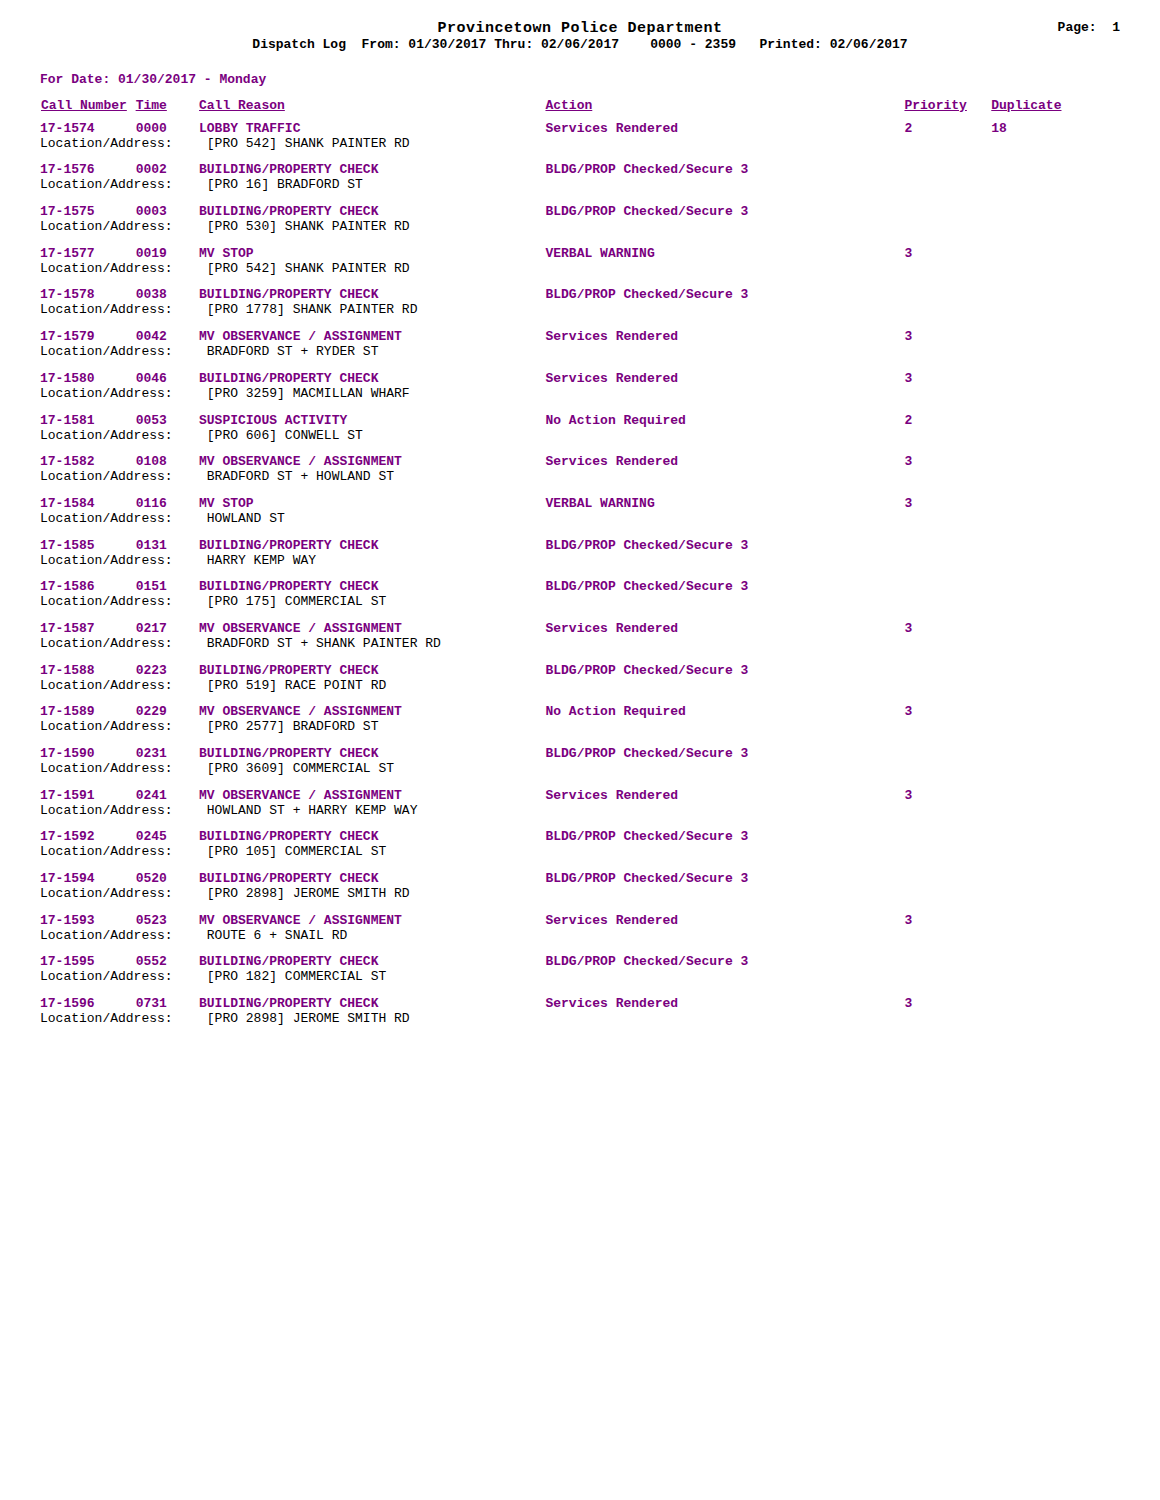Page: 1
Provincetown Police Department
Dispatch Log From: 01/30/2017 Thru: 02/06/2017 0000 - 2359 Printed: 02/06/2017
For Date: 01/30/2017 - Monday
| Call Number | Time | Call Reason | Action | Priority | Duplicate |
| --- | --- | --- | --- | --- | --- |
| 17-1574 | 0000 | LOBBY TRAFFIC | Services Rendered | 2 | 18 |
| Location/Address: | [PRO 542] SHANK PAINTER RD |
| 17-1576 | 0002 | BUILDING/PROPERTY CHECK | BLDG/PROP Checked/Secure 3 | | |
| Location/Address: | [PRO 16] BRADFORD ST |
| 17-1575 | 0003 | BUILDING/PROPERTY CHECK | BLDG/PROP Checked/Secure 3 | | |
| Location/Address: | [PRO 530] SHANK PAINTER RD |
| 17-1577 | 0019 | MV STOP | VERBAL WARNING | 3 | |
| Location/Address: | [PRO 542] SHANK PAINTER RD |
| 17-1578 | 0038 | BUILDING/PROPERTY CHECK | BLDG/PROP Checked/Secure 3 | | |
| Location/Address: | [PRO 1778] SHANK PAINTER RD |
| 17-1579 | 0042 | MV OBSERVANCE / ASSIGNMENT | Services Rendered | 3 | |
| Location/Address: | BRADFORD ST + RYDER ST |
| 17-1580 | 0046 | BUILDING/PROPERTY CHECK | Services Rendered | 3 | |
| Location/Address: | [PRO 3259] MACMILLAN WHARF |
| 17-1581 | 0053 | SUSPICIOUS ACTIVITY | No Action Required | 2 | |
| Location/Address: | [PRO 606] CONWELL ST |
| 17-1582 | 0108 | MV OBSERVANCE / ASSIGNMENT | Services Rendered | 3 | |
| Location/Address: | BRADFORD ST + HOWLAND ST |
| 17-1584 | 0116 | MV STOP | VERBAL WARNING | 3 | |
| Location/Address: | HOWLAND ST |
| 17-1585 | 0131 | BUILDING/PROPERTY CHECK | BLDG/PROP Checked/Secure 3 | | |
| Location/Address: | HARRY KEMP WAY |
| 17-1586 | 0151 | BUILDING/PROPERTY CHECK | BLDG/PROP Checked/Secure 3 | | |
| Location/Address: | [PRO 175] COMMERCIAL ST |
| 17-1587 | 0217 | MV OBSERVANCE / ASSIGNMENT | Services Rendered | 3 | |
| Location/Address: | BRADFORD ST + SHANK PAINTER RD |
| 17-1588 | 0223 | BUILDING/PROPERTY CHECK | BLDG/PROP Checked/Secure 3 | | |
| Location/Address: | [PRO 519] RACE POINT RD |
| 17-1589 | 0229 | MV OBSERVANCE / ASSIGNMENT | No Action Required | 3 | |
| Location/Address: | [PRO 2577] BRADFORD ST |
| 17-1590 | 0231 | BUILDING/PROPERTY CHECK | BLDG/PROP Checked/Secure 3 | | |
| Location/Address: | [PRO 3609] COMMERCIAL ST |
| 17-1591 | 0241 | MV OBSERVANCE / ASSIGNMENT | Services Rendered | 3 | |
| Location/Address: | HOWLAND ST + HARRY KEMP WAY |
| 17-1592 | 0245 | BUILDING/PROPERTY CHECK | BLDG/PROP Checked/Secure 3 | | |
| Location/Address: | [PRO 105] COMMERCIAL ST |
| 17-1594 | 0520 | BUILDING/PROPERTY CHECK | BLDG/PROP Checked/Secure 3 | | |
| Location/Address: | [PRO 2898] JEROME SMITH RD |
| 17-1593 | 0523 | MV OBSERVANCE / ASSIGNMENT | Services Rendered | 3 | |
| Location/Address: | ROUTE 6 + SNAIL RD |
| 17-1595 | 0552 | BUILDING/PROPERTY CHECK | BLDG/PROP Checked/Secure 3 | | |
| Location/Address: | [PRO 182] COMMERCIAL ST |
| 17-1596 | 0731 | BUILDING/PROPERTY CHECK | Services Rendered | 3 | |
| Location/Address: | [PRO 2898] JEROME SMITH RD |